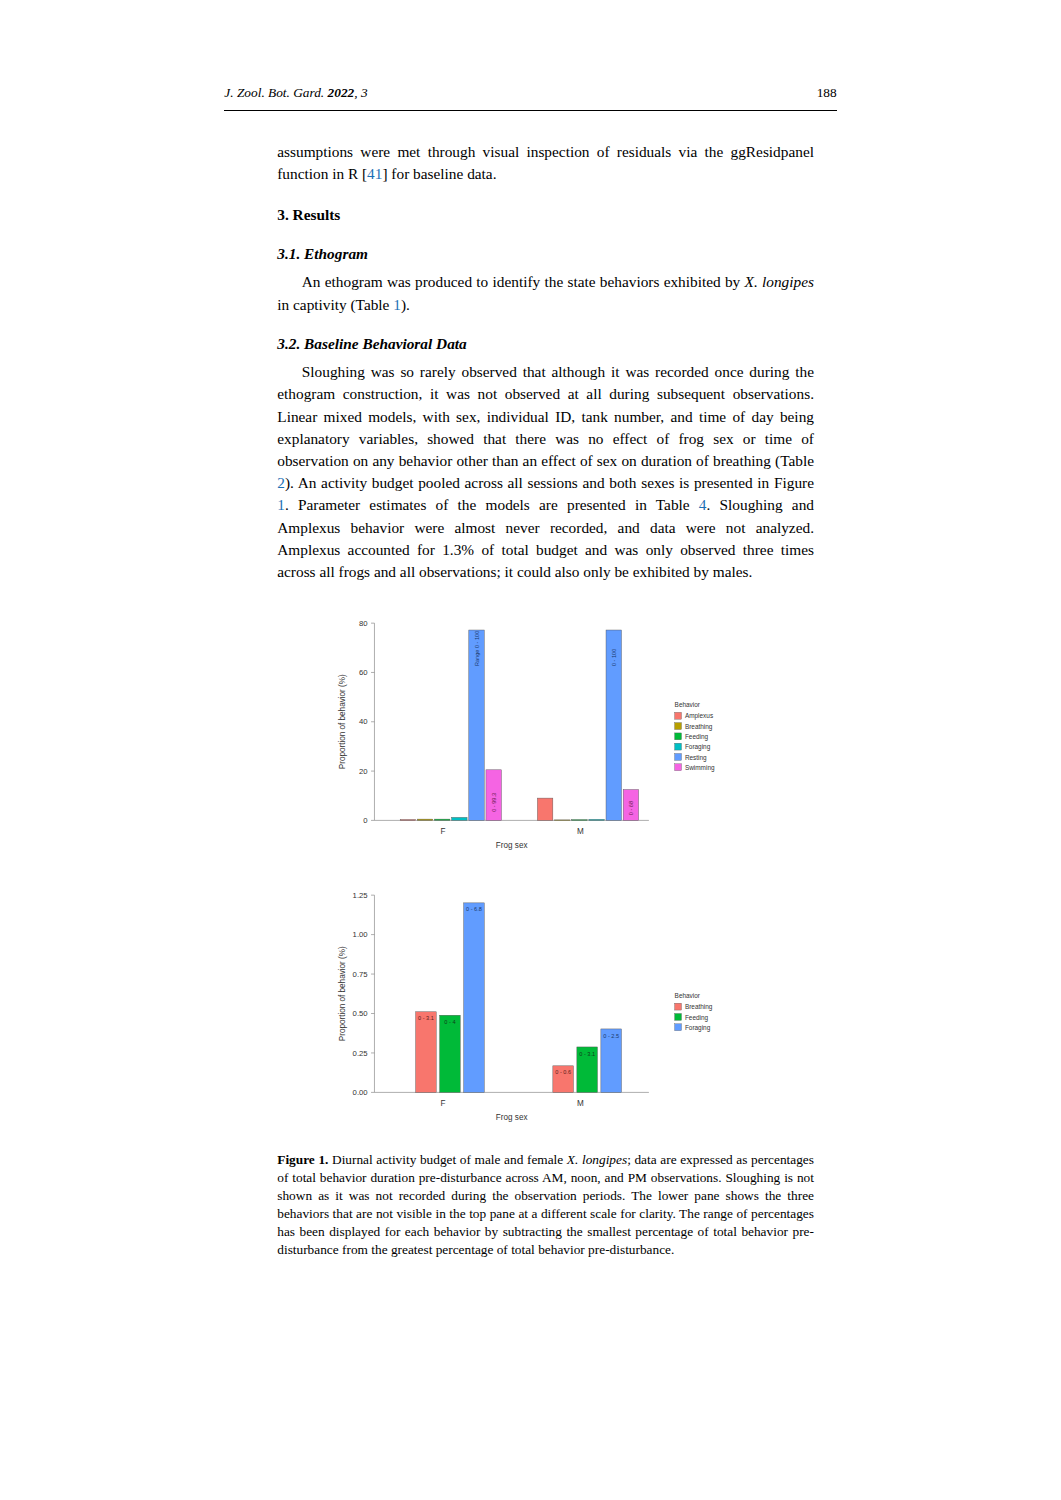J. Zool. Bot. Gard. 2022, 3
188
assumptions were met through visual inspection of residuals via the ggResidpanel function in R [41] for baseline data.
3. Results
3.1. Ethogram
An ethogram was produced to identify the state behaviors exhibited by X. longipes in captivity (Table 1).
3.2. Baseline Behavioral Data
Sloughing was so rarely observed that although it was recorded once during the ethogram construction, it was not observed at all during subsequent observations. Linear mixed models, with sex, individual ID, tank number, and time of day being explanatory variables, showed that there was no effect of frog sex or time of observation on any behavior other than an effect of sex on duration of breathing (Table 2). An activity budget pooled across all sessions and both sexes is presented in Figure 1. Parameter estimates of the models are presented in Table 4. Sloughing and Amplexus behavior were almost never recorded, and data were not analyzed. Amplexus accounted for 1.3% of total budget and was only observed three times across all frogs and all observations; it could also only be exhibited by males.
0 20 40 60 80 Proportion of behavior (%) F M Frog sex Range 0 - 100 0 - 99.3 0 - 100 0 - 68 Behavior Amplexus Breathing Feeding Foraging Resting Swimming
0.00 0.25 0.50 0.75 1.00 1.25 Proportion of behavior (%) F M Frog sex 0 - 3.1 0 - 4 0 - 6.8 0 - 0.6 0 - 3.1 0 - 2.5 Behavior Breathing Feeding Foraging
Figure 1. Diurnal activity budget of male and female X. longipes; data are expressed as percentages of total behavior duration pre-disturbance across AM, noon, and PM observations. Sloughing is not shown as it was not recorded during the observation periods. The lower pane shows the three behaviors that are not visible in the top pane at a different scale for clarity. The range of percentages has been displayed for each behavior by subtracting the smallest percentage of total behavior pre-disturbance from the greatest percentage of total behavior pre-disturbance.